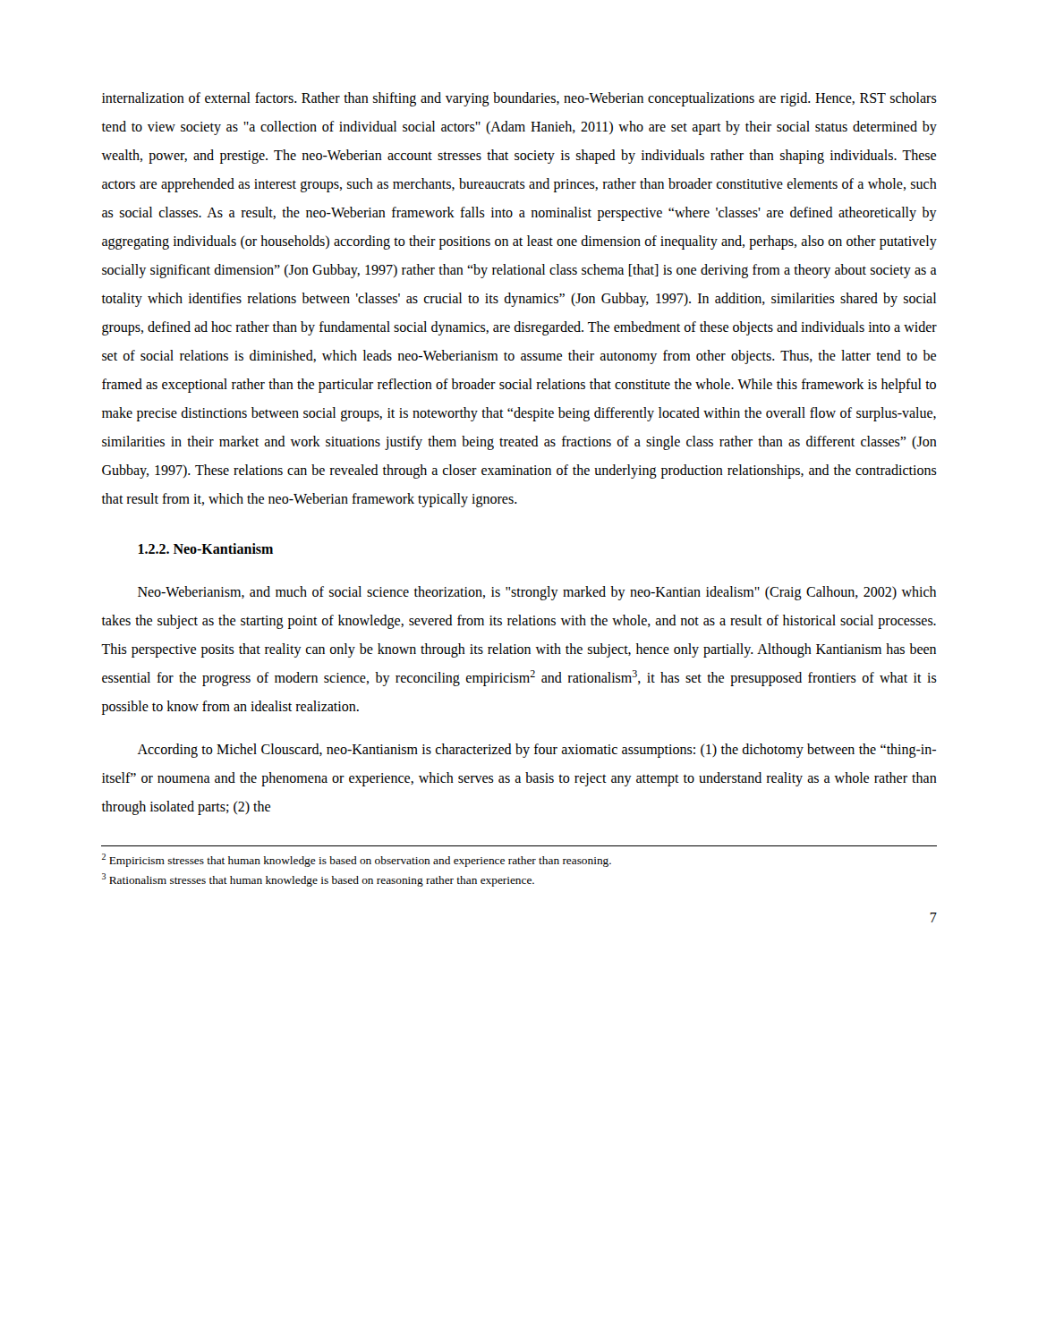internalization of external factors. Rather than shifting and varying boundaries, neo-Weberian conceptualizations are rigid. Hence, RST scholars tend to view society as "a collection of individual social actors" (Adam Hanieh, 2011) who are set apart by their social status determined by wealth, power, and prestige. The neo-Weberian account stresses that society is shaped by individuals rather than shaping individuals. These actors are apprehended as interest groups, such as merchants, bureaucrats and princes, rather than broader constitutive elements of a whole, such as social classes. As a result, the neo-Weberian framework falls into a nominalist perspective “where 'classes' are defined atheoretically by aggregating individuals (or households) according to their positions on at least one dimension of inequality and, perhaps, also on other putatively socially significant dimension” (Jon Gubbay, 1997) rather than “by relational class schema [that] is one deriving from a theory about society as a totality which identifies relations between 'classes' as crucial to its dynamics” (Jon Gubbay, 1997). In addition, similarities shared by social groups, defined ad hoc rather than by fundamental social dynamics, are disregarded. The embedment of these objects and individuals into a wider set of social relations is diminished, which leads neo-Weberianism to assume their autonomy from other objects. Thus, the latter tend to be framed as exceptional rather than the particular reflection of broader social relations that constitute the whole. While this framework is helpful to make precise distinctions between social groups, it is noteworthy that “despite being differently located within the overall flow of surplus-value, similarities in their market and work situations justify them being treated as fractions of a single class rather than as different classes” (Jon Gubbay, 1997). These relations can be revealed through a closer examination of the underlying production relationships, and the contradictions that result from it, which the neo-Weberian framework typically ignores.
1.2.2. Neo-Kantianism
Neo-Weberianism, and much of social science theorization, is "strongly marked by neo-Kantian idealism" (Craig Calhoun, 2002) which takes the subject as the starting point of knowledge, severed from its relations with the whole, and not as a result of historical social processes. This perspective posits that reality can only be known through its relation with the subject, hence only partially. Although Kantianism has been essential for the progress of modern science, by reconciling empiricism2 and rationalism3, it has set the presupposed frontiers of what it is possible to know from an idealist realization.
According to Michel Clouscard, neo-Kantianism is characterized by four axiomatic assumptions: (1) the dichotomy between the “thing-in-itself” or noumena and the phenomena or experience, which serves as a basis to reject any attempt to understand reality as a whole rather than through isolated parts; (2) the
2 Empiricism stresses that human knowledge is based on observation and experience rather than reasoning.
3 Rationalism stresses that human knowledge is based on reasoning rather than experience.
7